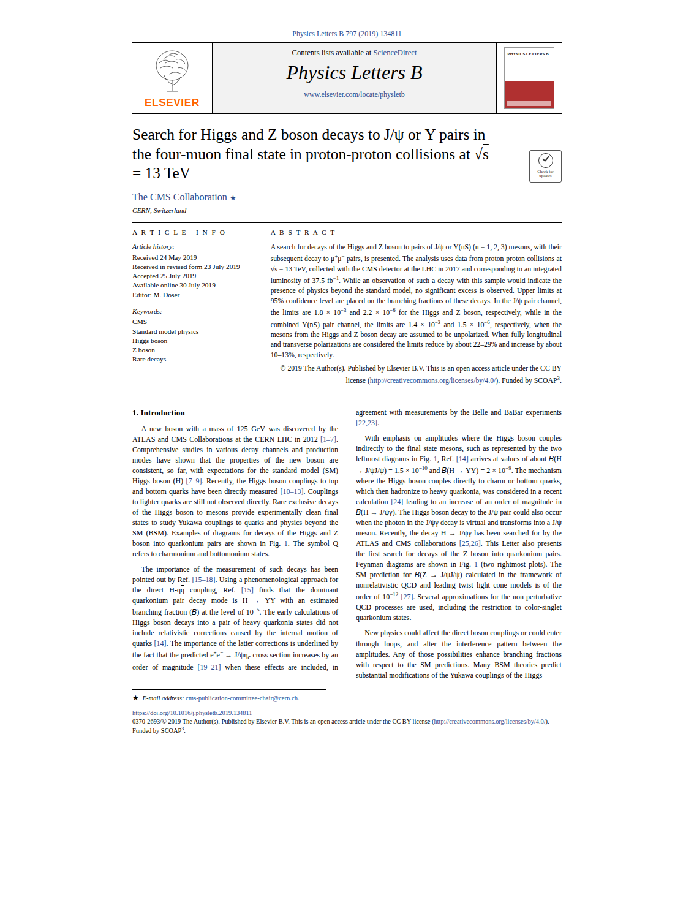Physics Letters B 797 (2019) 134811
ELSEVIER
Contents lists available at ScienceDirect
Physics Letters B
www.elsevier.com/locate/physletb
PHYSICS LETTERS B
Check for
updates
Search for Higgs and Z boson decays to J/ψ or Υ pairs in the four-muon final state in proton-proton collisions at √s = 13 TeV
The CMS Collaboration ★
CERN, Switzerland
A R T I C L E I N F O
Article history:
Received 24 May 2019
Received in revised form 23 July 2019
Accepted 25 July 2019
Available online 30 July 2019
Editor: M. Doser
Keywords:
CMS
Standard model physics
Higgs boson
Z boson
Rare decays
A B S T R A C T
A search for decays of the Higgs and Z boson to pairs of J/ψ or Υ(nS) (n = 1, 2, 3) mesons, with their subsequent decay to μ+μ− pairs, is presented. The analysis uses data from proton-proton collisions at √s = 13 TeV, collected with the CMS detector at the LHC in 2017 and corresponding to an integrated luminosity of 37.5 fb−1. While an observation of such a decay with this sample would indicate the presence of physics beyond the standard model, no significant excess is observed. Upper limits at 95% confidence level are placed on the branching fractions of these decays. In the J/ψ pair channel, the limits are 1.8 × 10−3 and 2.2 × 10−6 for the Higgs and Z boson, respectively, while in the combined Υ(nS) pair channel, the limits are 1.4 × 10−3 and 1.5 × 10−6, respectively, when the mesons from the Higgs and Z boson decay are assumed to be unpolarized. When fully longitudinal and transverse polarizations are considered the limits reduce by about 22–29% and increase by about 10–13%, respectively.
© 2019 The Author(s). Published by Elsevier B.V. This is an open access article under the CC BY license (http://creativecommons.org/licenses/by/4.0/). Funded by SCOAP3.
1. Introduction
A new boson with a mass of 125 GeV was discovered by the ATLAS and CMS Collaborations at the CERN LHC in 2012 [1–7]. Comprehensive studies in various decay channels and production modes have shown that the properties of the new boson are consistent, so far, with expectations for the standard model (SM) Higgs boson (H) [7–9]. Recently, the Higgs boson couplings to top and bottom quarks have been directly measured [10–13]. Couplings to lighter quarks are still not observed directly. Rare exclusive decays of the Higgs boson to mesons provide experimentally clean final states to study Yukawa couplings to quarks and physics beyond the SM (BSM). Examples of diagrams for decays of the Higgs and Z boson into quarkonium pairs are shown in Fig. 1. The symbol Q refers to charmonium and bottomonium states.
The importance of the measurement of such decays has been pointed out by Ref. [15–18]. Using a phenomenological approach for the direct H-qq coupling, Ref. [15] finds that the dominant quarkonium pair decay mode is H → ΥΥ with an estimated branching fraction (𝐵) at the level of 10−5. The early calculations of Higgs boson decays into a pair of heavy quarkonia states did not include relativistic corrections caused by the internal motion of quarks [14]. The importance of the latter corrections is underlined by the fact that the predicted e+e− → J/ψηc cross section increases by an order of magnitude [19–21] when these effects are included, in agreement with measurements by the Belle and BaBar experiments [22,23].
With emphasis on amplitudes where the Higgs boson couples indirectly to the final state mesons, such as represented by the two leftmost diagrams in Fig. 1, Ref. [14] arrives at values of about 𝐵(H → J/ψJ/ψ) = 1.5 × 10−10 and 𝐵(H → ΥΥ) = 2 × 10−9. The mechanism where the Higgs boson couples directly to charm or bottom quarks, which then hadronize to heavy quarkonia, was considered in a recent calculation [24] leading to an increase of an order of magnitude in 𝐵(H → J/ψγ). The Higgs boson decay to the J/ψ pair could also occur when the photon in the J/ψγ decay is virtual and transforms into a J/ψ meson. Recently, the decay H → J/ψγ has been searched for by the ATLAS and CMS collaborations [25,26]. This Letter also presents the first search for decays of the Z boson into quarkonium pairs. Feynman diagrams are shown in Fig. 1 (two rightmost plots). The SM prediction for 𝐵(Z → J/ψJ/ψ) calculated in the framework of nonrelativistic QCD and leading twist light cone models is of the order of 10−12 [27]. Several approximations for the non-perturbative QCD processes are used, including the restriction to color-singlet quarkonium states.
New physics could affect the direct boson couplings or could enter through loops, and alter the interference pattern between the amplitudes. Any of those possibilities enhance branching fractions with respect to the SM predictions. Many BSM theories predict substantial modifications of the Yukawa couplings of the Higgs
★ E-mail address: cms-publication-committee-chair@cern.ch.
https://doi.org/10.1016/j.physletb.2019.134811
0370-2693/© 2019 The Author(s). Published by Elsevier B.V. This is an open access article under the CC BY license (http://creativecommons.org/licenses/by/4.0/). Funded by SCOAP3.